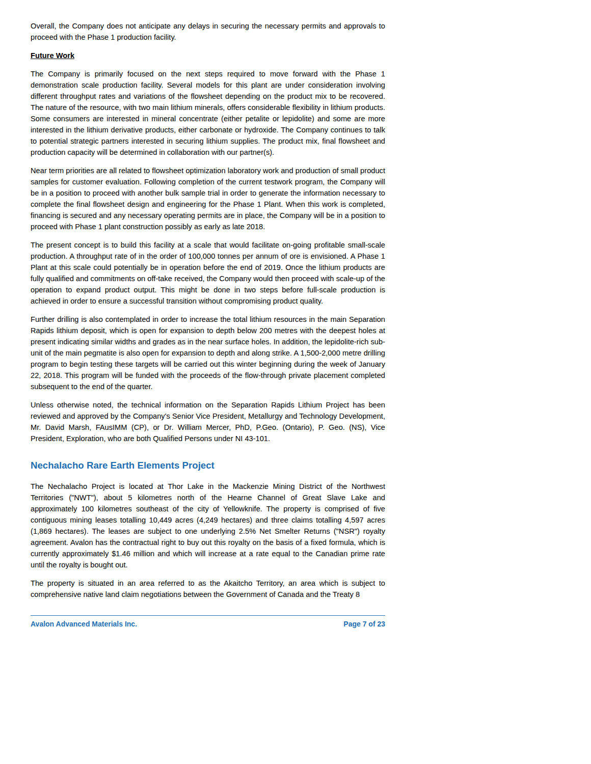Overall, the Company does not anticipate any delays in securing the necessary permits and approvals to proceed with the Phase 1 production facility.
Future Work
The Company is primarily focused on the next steps required to move forward with the Phase 1 demonstration scale production facility. Several models for this plant are under consideration involving different throughput rates and variations of the flowsheet depending on the product mix to be recovered. The nature of the resource, with two main lithium minerals, offers considerable flexibility in lithium products. Some consumers are interested in mineral concentrate (either petalite or lepidolite) and some are more interested in the lithium derivative products, either carbonate or hydroxide. The Company continues to talk to potential strategic partners interested in securing lithium supplies. The product mix, final flowsheet and production capacity will be determined in collaboration with our partner(s).
Near term priorities are all related to flowsheet optimization laboratory work and production of small product samples for customer evaluation. Following completion of the current testwork program, the Company will be in a position to proceed with another bulk sample trial in order to generate the information necessary to complete the final flowsheet design and engineering for the Phase 1 Plant. When this work is completed, financing is secured and any necessary operating permits are in place, the Company will be in a position to proceed with Phase 1 plant construction possibly as early as late 2018.
The present concept is to build this facility at a scale that would facilitate on-going profitable small-scale production. A throughput rate of in the order of 100,000 tonnes per annum of ore is envisioned. A Phase 1 Plant at this scale could potentially be in operation before the end of 2019. Once the lithium products are fully qualified and commitments on off-take received, the Company would then proceed with scale-up of the operation to expand product output. This might be done in two steps before full-scale production is achieved in order to ensure a successful transition without compromising product quality.
Further drilling is also contemplated in order to increase the total lithium resources in the main Separation Rapids lithium deposit, which is open for expansion to depth below 200 metres with the deepest holes at present indicating similar widths and grades as in the near surface holes. In addition, the lepidolite-rich sub-unit of the main pegmatite is also open for expansion to depth and along strike. A 1,500-2,000 metre drilling program to begin testing these targets will be carried out this winter beginning during the week of January 22, 2018. This program will be funded with the proceeds of the flow-through private placement completed subsequent to the end of the quarter.
Unless otherwise noted, the technical information on the Separation Rapids Lithium Project has been reviewed and approved by the Company's Senior Vice President, Metallurgy and Technology Development, Mr. David Marsh, FAusIMM (CP), or Dr. William Mercer, PhD, P.Geo. (Ontario), P. Geo. (NS), Vice President, Exploration, who are both Qualified Persons under NI 43-101.
Nechalacho Rare Earth Elements Project
The Nechalacho Project is located at Thor Lake in the Mackenzie Mining District of the Northwest Territories ("NWT"), about 5 kilometres north of the Hearne Channel of Great Slave Lake and approximately 100 kilometres southeast of the city of Yellowknife. The property is comprised of five contiguous mining leases totalling 10,449 acres (4,249 hectares) and three claims totalling 4,597 acres (1,869 hectares). The leases are subject to one underlying 2.5% Net Smelter Returns ("NSR") royalty agreement. Avalon has the contractual right to buy out this royalty on the basis of a fixed formula, which is currently approximately $1.46 million and which will increase at a rate equal to the Canadian prime rate until the royalty is bought out.
The property is situated in an area referred to as the Akaitcho Territory, an area which is subject to comprehensive native land claim negotiations between the Government of Canada and the Treaty 8
Avalon Advanced Materials Inc. Page 7 of 23